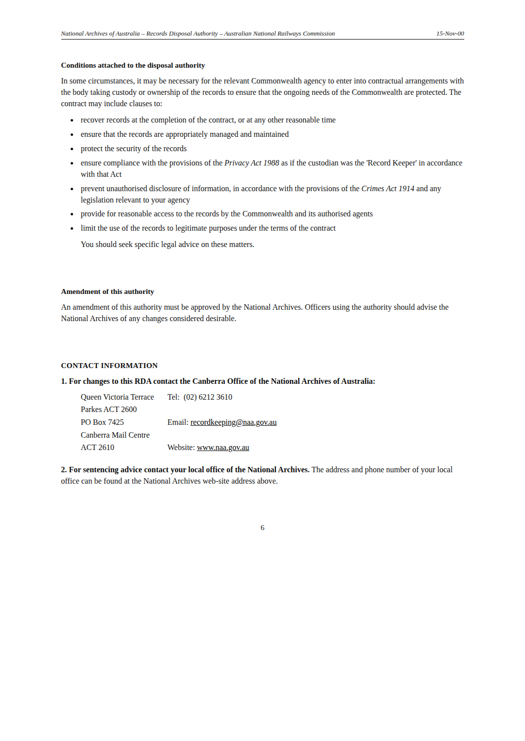National Archives of Australia – Records Disposal Authority – Australian National Railways Commission 15-Nov-00
Conditions attached to the disposal authority
In some circumstances, it may be necessary for the relevant Commonwealth agency to enter into contractual arrangements with the body taking custody or ownership of the records to ensure that the ongoing needs of the Commonwealth are protected. The contract may include clauses to:
recover records at the completion of the contract, or at any other reasonable time
ensure that the records are appropriately managed and maintained
protect the security of the records
ensure compliance with the provisions of the Privacy Act 1988 as if the custodian was the 'Record Keeper' in accordance with that Act
prevent unauthorised disclosure of information, in accordance with the provisions of the Crimes Act 1914 and any legislation relevant to your agency
provide for reasonable access to the records by the Commonwealth and its authorised agents
limit the use of the records to legitimate purposes under the terms of the contract
You should seek specific legal advice on these matters.
Amendment of this authority
An amendment of this authority must be approved by the National Archives. Officers using the authority should advise the National Archives of any changes considered desirable.
Contact information
1. For changes to this RDA contact the Canberra Office of the National Archives of Australia:
| Queen Victoria Terrace | Tel: (02) 6212 3610 |
| Parkes ACT 2600 | |
| PO Box 7425 | Email: recordkeeping@naa.gov.au |
| Canberra Mail Centre | |
| ACT 2610 | Website: www.naa.gov.au |
2. For sentencing advice contact your local office of the National Archives. The address and phone number of your local office can be found at the National Archives web-site address above.
6